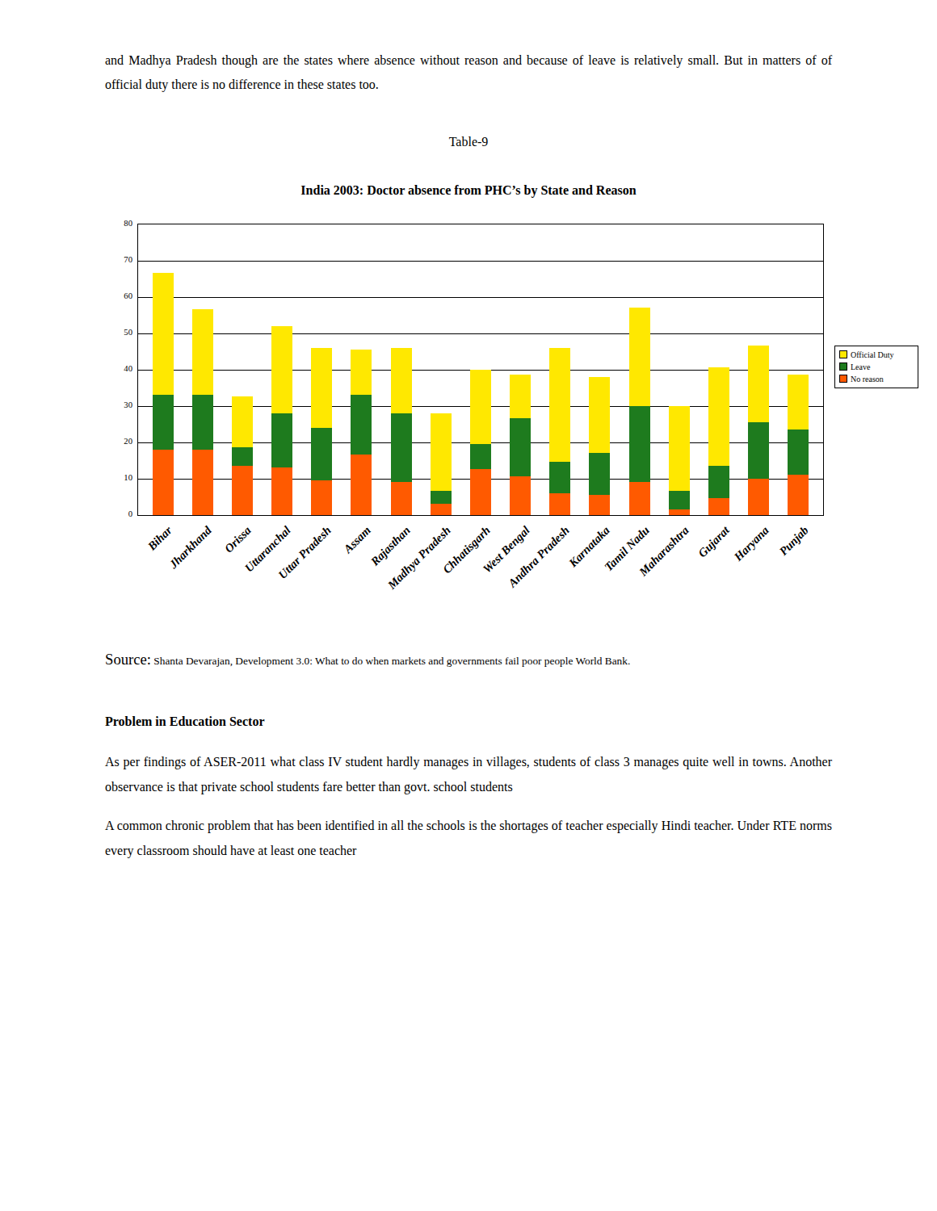and Madhya Pradesh though are the states where absence without reason and because of leave is relatively small. But in matters of of official duty there is no difference in these states too.
Table-9
India 2003: Doctor absence from PHC’s by State and Reason
80
70
60
50
40
30
20
10
0
Official Duty
Leave
No reason
Bihar
Jharkhand
Orissa
Uttaranchal
Uttar Pradesh
Assam
Rajasthan
Madhya Pradesh
Chhatisgarh
West Bengal
Andhra Pradesh
Karnataka
Tamil Nadu
Maharashtra
Gujarat
Haryana
Punjab
Source: Shanta Devarajan, Development 3.0: What to do when markets and governments fail poor people World Bank.
Problem in Education Sector
As per findings of ASER-2011 what class IV student hardly manages in villages, students of class 3 manages quite well in towns. Another observance is that private school students fare better than govt. school students
A common chronic problem that has been identified in all the schools is the shortages of teacher especially Hindi teacher. Under RTE norms every classroom should have at least one teacher